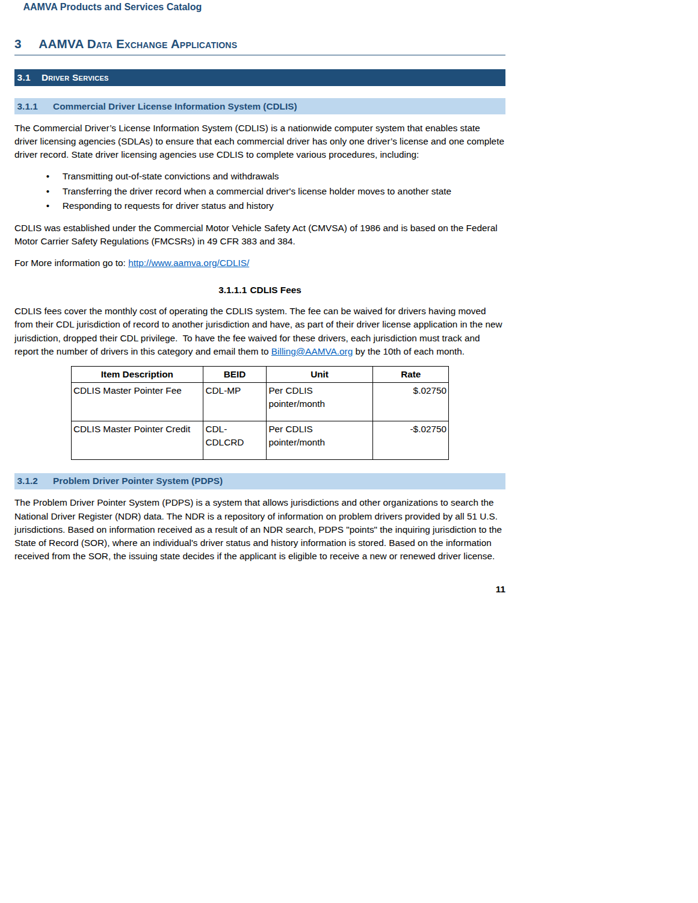AAMVA Products and Services Catalog
3 AAMVA Data Exchange Applications
3.1 Driver Services
3.1.1 Commercial Driver License Information System (CDLIS)
The Commercial Driver’s License Information System (CDLIS) is a nationwide computer system that enables state driver licensing agencies (SDLAs) to ensure that each commercial driver has only one driver’s license and one complete driver record. State driver licensing agencies use CDLIS to complete various procedures, including:
Transmitting out-of-state convictions and withdrawals
Transferring the driver record when a commercial driver's license holder moves to another state
Responding to requests for driver status and history
CDLIS was established under the Commercial Motor Vehicle Safety Act (CMVSA) of 1986 and is based on the Federal Motor Carrier Safety Regulations (FMCSRs) in 49 CFR 383 and 384.
For More information go to: http://www.aamva.org/CDLIS/
3.1.1.1 CDLIS Fees
CDLIS fees cover the monthly cost of operating the CDLIS system. The fee can be waived for drivers having moved from their CDL jurisdiction of record to another jurisdiction and have, as part of their driver license application in the new jurisdiction, dropped their CDL privilege. To have the fee waived for these drivers, each jurisdiction must track and report the number of drivers in this category and email them to Billing@AAMVA.org by the 10th of each month.
| Item Description | BEID | Unit | Rate |
| --- | --- | --- | --- |
| CDLIS Master Pointer Fee | CDL-MP | Per CDLIS pointer/month | $.02750 |
| CDLIS Master Pointer Credit | CDL-CDLCRD | Per CDLIS pointer/month | -$.02750 |
3.1.2 Problem Driver Pointer System (PDPS)
The Problem Driver Pointer System (PDPS) is a system that allows jurisdictions and other organizations to search the National Driver Register (NDR) data. The NDR is a repository of information on problem drivers provided by all 51 U.S. jurisdictions. Based on information received as a result of an NDR search, PDPS "points" the inquiring jurisdiction to the State of Record (SOR), where an individual's driver status and history information is stored. Based on the information received from the SOR, the issuing state decides if the applicant is eligible to receive a new or renewed driver license.
11